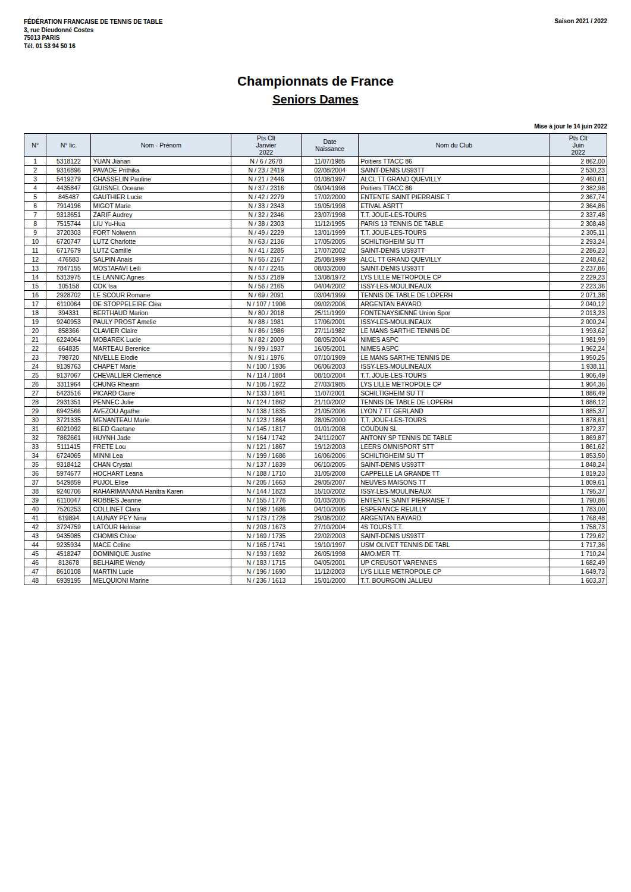FÉDÉRATION FRANCAISE DE TENNIS DE TABLE
3, rue Dieudonné Costes
75013 PARIS
Tél. 01 53 94 50 16
Saison 2021 / 2022
Championnats de France
Seniors Dames
Mise à jour le 14 juin 2022
| N° | N° lic. | Nom - Prénom | Pts Clt Janvier 2022 | Date Naissance | Nom du Club | Pts Clt Juin 2022 |
| --- | --- | --- | --- | --- | --- | --- |
| 1 | 5318122 | YUAN Jianan | N / 6 / 2678 | 11/07/1985 | Poitiers TTACC 86 | 2 862,00 |
| 2 | 9316896 | PAVADE Prithika | N / 23 / 2419 | 02/08/2004 | SAINT-DENIS US93TT | 2 530,23 |
| 3 | 5419279 | CHASSELIN Pauline | N / 21 / 2446 | 01/08/1997 | ALCL TT GRAND QUEVILLY | 2 460,61 |
| 4 | 4435847 | GUISNEL Oceane | N / 37 / 2316 | 09/04/1998 | Poitiers TTACC 86 | 2 382,98 |
| 5 | 845487 | GAUTHIER Lucie | N / 42 / 2279 | 17/02/2000 | ENTENTE SAINT PIERRAISE T | 2 367,74 |
| 6 | 7914196 | MIGOT Marie | N / 33 / 2343 | 19/05/1998 | ETIVAL ASRTT | 2 364,86 |
| 7 | 9313651 | ZARIF Audrey | N / 32 / 2346 | 23/07/1998 | T.T. JOUE-LES-TOURS | 2 337,48 |
| 8 | 7515744 | LIU Yu-Hua | N / 38 / 2303 | 11/12/1995 | PARIS 13 TENNIS DE TABLE | 2 308,48 |
| 9 | 3720303 | FORT Nolwenn | N / 49 / 2229 | 13/01/1999 | T.T. JOUE-LES-TOURS | 2 305,11 |
| 10 | 6720747 | LUTZ Charlotte | N / 63 / 2136 | 17/05/2005 | SCHILTIGHEIM SU TT | 2 293,24 |
| 11 | 6717679 | LUTZ Camille | N / 41 / 2285 | 17/07/2002 | SAINT-DENIS US93TT | 2 286,23 |
| 12 | 476583 | SALPIN Anais | N / 55 / 2167 | 25/08/1999 | ALCL TT GRAND QUEVILLY | 2 248,62 |
| 13 | 7847155 | MOSTAFAVI Leili | N / 47 / 2245 | 08/03/2000 | SAINT-DENIS US93TT | 2 237,86 |
| 14 | 5313975 | LE LANNIC Agnes | N / 53 / 2189 | 13/08/1972 | LYS LILLE METROPOLE CP | 2 229,23 |
| 15 | 105158 | COK Isa | N / 56 / 2165 | 04/04/2002 | ISSY-LES-MOULINEAUX | 2 223,36 |
| 16 | 2928702 | LE SCOUR Romane | N / 69 / 2091 | 03/04/1999 | TENNIS DE TABLE DE LOPERH | 2 071,38 |
| 17 | 6110064 | DE STOPPELEIRE Clea | N / 107 / 1906 | 09/02/2006 | ARGENTAN BAYARD | 2 040,12 |
| 18 | 394331 | BERTHAUD Marion | N / 80 / 2018 | 25/11/1999 | FONTENAYSIENNE Union Spor | 2 013,23 |
| 19 | 9240953 | PAULY PROST Amelie | N / 88 / 1981 | 17/06/2001 | ISSY-LES-MOULINEAUX | 2 000,24 |
| 20 | 858366 | CLAVIER Claire | N / 86 / 1986 | 27/11/1982 | LE MANS SARTHE TENNIS DE | 1 993,62 |
| 21 | 6224064 | MOBAREK Lucie | N / 82 / 2009 | 08/05/2004 | NIMES ASPC | 1 981,99 |
| 22 | 664835 | MARTEAU Berenice | N / 99 / 1937 | 16/05/2001 | NIMES ASPC | 1 962,24 |
| 23 | 798720 | NIVELLE Elodie | N / 91 / 1976 | 07/10/1989 | LE MANS SARTHE TENNIS DE | 1 950,25 |
| 24 | 9139763 | CHAPET Marie | N / 100 / 1936 | 06/06/2003 | ISSY-LES-MOULINEAUX | 1 938,11 |
| 25 | 9137067 | CHEVALLIER Clemence | N / 114 / 1884 | 08/10/2004 | T.T. JOUE-LES-TOURS | 1 906,49 |
| 26 | 3311964 | CHUNG Rheann | N / 105 / 1922 | 27/03/1985 | LYS LILLE METROPOLE CP | 1 904,36 |
| 27 | 5423516 | PICARD Claire | N / 133 / 1841 | 11/07/2001 | SCHILTIGHEIM SU TT | 1 886,49 |
| 28 | 2931351 | PENNEC Julie | N / 124 / 1862 | 21/10/2002 | TENNIS DE TABLE DE LOPERH | 1 886,12 |
| 29 | 6942566 | AVEZOU Agathe | N / 138 / 1835 | 21/05/2006 | LYON 7 TT GERLAND | 1 885,37 |
| 30 | 3721335 | MENANTEAU Marie | N / 123 / 1864 | 28/05/2000 | T.T. JOUE-LES-TOURS | 1 878,61 |
| 31 | 6021092 | BLED Gaetane | N / 145 / 1817 | 01/01/2008 | COUDUN SL | 1 872,37 |
| 32 | 7862661 | HUYNH Jade | N / 164 / 1742 | 24/11/2007 | ANTONY SP TENNIS DE TABLE | 1 869,87 |
| 33 | 5111415 | FRETE Lou | N / 121 / 1867 | 19/12/2003 | LEERS OMNISPORT STT | 1 861,62 |
| 34 | 6724065 | MINNI Lea | N / 199 / 1686 | 16/06/2006 | SCHILTIGHEIM SU TT | 1 853,50 |
| 35 | 9318412 | CHAN Crystal | N / 137 / 1839 | 06/10/2005 | SAINT-DENIS US93TT | 1 848,24 |
| 36 | 5974677 | HOCHART Leana | N / 188 / 1710 | 31/05/2008 | CAPPELLE LA GRANDE TT | 1 819,23 |
| 37 | 5429859 | PUJOL Elise | N / 205 / 1663 | 29/05/2007 | NEUVES MAISONS TT | 1 809,61 |
| 38 | 9240706 | RAHARIMANANA Hanitra Karen | N / 144 / 1823 | 15/10/2002 | ISSY-LES-MOULINEAUX | 1 795,37 |
| 39 | 6110047 | ROBBES Jeanne | N / 155 / 1776 | 01/03/2005 | ENTENTE SAINT PIERRAISE T | 1 790,86 |
| 40 | 7520253 | COLLINET Clara | N / 198 / 1686 | 04/10/2006 | ESPERANCE REUILLY | 1 783,00 |
| 41 | 619894 | LAUNAY PEY Nina | N / 173 / 1728 | 29/08/2002 | ARGENTAN BAYARD | 1 768,48 |
| 42 | 3724759 | LATOUR Heloise | N / 203 / 1673 | 27/10/2004 | 4S TOURS T.T. | 1 758,73 |
| 43 | 9435085 | CHOMIS Chloe | N / 169 / 1735 | 22/02/2003 | SAINT-DENIS US93TT | 1 729,62 |
| 44 | 9235934 | MACE Celine | N / 165 / 1741 | 19/10/1997 | USM OLIVET TENNIS DE TABL | 1 717,36 |
| 45 | 4518247 | DOMINIQUE Justine | N / 193 / 1692 | 26/05/1998 | AMO.MER TT. | 1 710,24 |
| 46 | 813678 | BELHAIRE Wendy | N / 183 / 1715 | 04/05/2001 | UP CREUSOT VARENNES | 1 682,49 |
| 47 | 8610108 | MARTIN Lucie | N / 196 / 1690 | 11/12/2003 | LYS LILLE METROPOLE CP | 1 649,73 |
| 48 | 6939195 | MELQUIONI Marine | N / 236 / 1613 | 15/01/2000 | T.T. BOURGOIN JALLIEU | 1 603,37 |